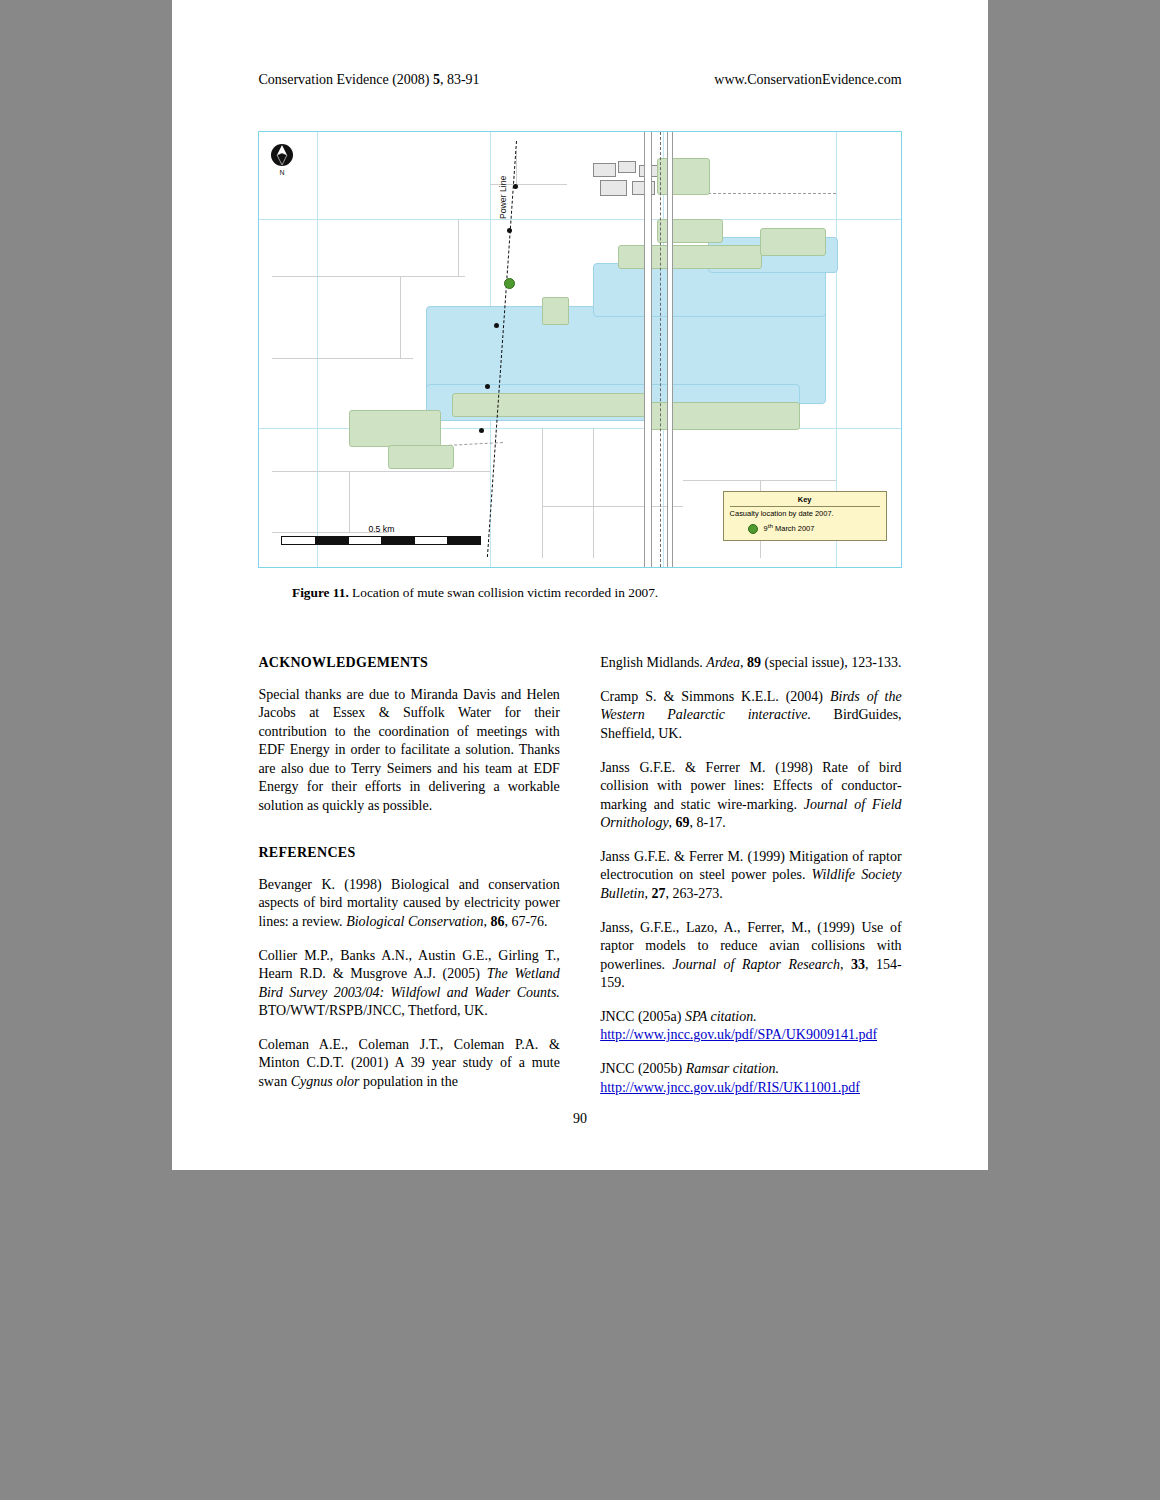Conservation Evidence (2008) 5, 83-91 www.ConservationEvidence.com
594000 594500 595000 595500 594000 594500 595000 595500 217000 216500 217000 216500
Power Line
N
0.5 km
Key
Casualty location by date 2007.
9th March 2007
Figure 11. Location of mute swan collision victim recorded in 2007.
ACKNOWLEDGEMENTS
Special thanks are due to Miranda Davis and Helen Jacobs at Essex & Suffolk Water for their contribution to the coordination of meetings with EDF Energy in order to facilitate a solution. Thanks are also due to Terry Seimers and his team at EDF Energy for their efforts in delivering a workable solution as quickly as possible.
REFERENCES
Bevanger K. (1998) Biological and conservation aspects of bird mortality caused by electricity power lines: a review. Biological Conservation, 86, 67-76.
Collier M.P., Banks A.N., Austin G.E., Girling T., Hearn R.D. & Musgrove A.J. (2005) The Wetland Bird Survey 2003/04: Wildfowl and Wader Counts. BTO/WWT/RSPB/JNCC, Thetford, UK.
Coleman A.E., Coleman J.T., Coleman P.A. & Minton C.D.T. (2001) A 39 year study of a mute swan Cygnus olor population in the
English Midlands. Ardea, 89 (special issue), 123-133.
Cramp S. & Simmons K.E.L. (2004) Birds of the Western Palearctic interactive. BirdGuides, Sheffield, UK.
Janss G.F.E. & Ferrer M. (1998) Rate of bird collision with power lines: Effects of conductor-marking and static wire-marking. Journal of Field Ornithology, 69, 8-17.
Janss G.F.E. & Ferrer M. (1999) Mitigation of raptor electrocution on steel power poles. Wildlife Society Bulletin, 27, 263-273.
Janss, G.F.E., Lazo, A., Ferrer, M., (1999) Use of raptor models to reduce avian collisions with powerlines. Journal of Raptor Research, 33, 154-159.
JNCC (2005a) SPA citation.
http://www.jncc.gov.uk/pdf/SPA/UK9009141.pdf
JNCC (2005b) Ramsar citation.
http://www.jncc.gov.uk/pdf/RIS/UK11001.pdf
90